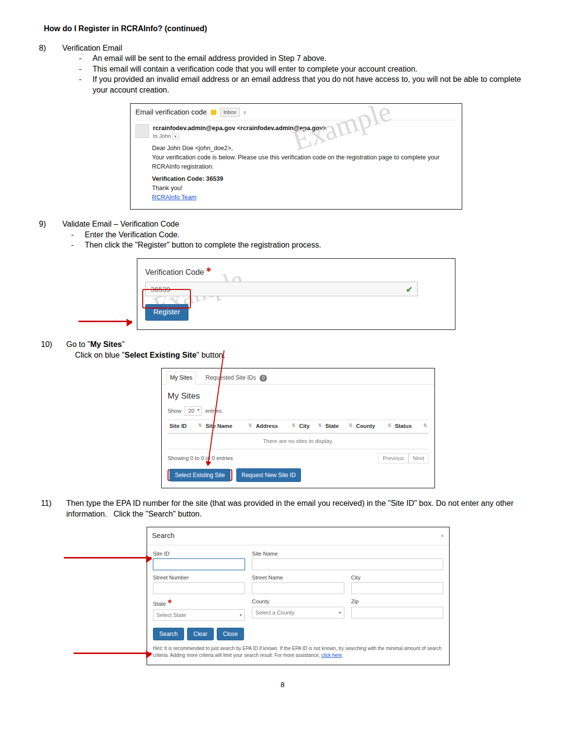How do I Register in RCRAInfo? (continued)
Verification Email
An email will be sent to the email address provided in Step 7 above.
This email will contain a verification code that you will enter to complete your account creation.
If you provided an invalid email address or an email address that you do not have access to, you will not be able to complete your account creation.
Example
Email verification code Inbox x
rcrainfodev.admin@epa.gov <rcrainfodev.admin@epa.gov>
to John ▾
Dear John Doe <john_doe2>,
Your verification code is below. Please use this verification code on the registration page to complete your RCRAInfo registration.
Verification Code: 36539
Thank you!
RCRAInfo Team
Validate Email – Verification Code
Enter the Verification Code.
Then click the "Register" button to complete the registration process.
Example
Verification Code ✱
36539✔
Register
Go to "My Sites"
Click on blue "Select Existing Site" button.
My Sites
Requested Site IDs 0
My Sites
Show 20 entries
| Site ID ⇅ | Site Name ⇅ | Address ⇅ | City ⇅ | State ⇅ | County ⇅ | Status ⇅ |
| --- | --- | --- | --- | --- | --- | --- |
| There are no sites to display. |
Showing 0 to 0 of 0 entries
Previous Next
Select Existing Site Request New Site ID
Then type the EPA ID number for the site (that was provided in the email you received) in the "Site ID" box. Do not enter any other information. Click the "Search" button.
Search
×
Site ID
Site Name
Street Number
Street Name
City
State ✱
Select State
County
Select a County
Zip
Search Clear Close
Hint: It is recommended to just search by EPA ID if known. If the EPA ID is not known, try searching with the minimal amount of search criteria. Adding more criteria will limit your search result. For more assistance, click here.
8